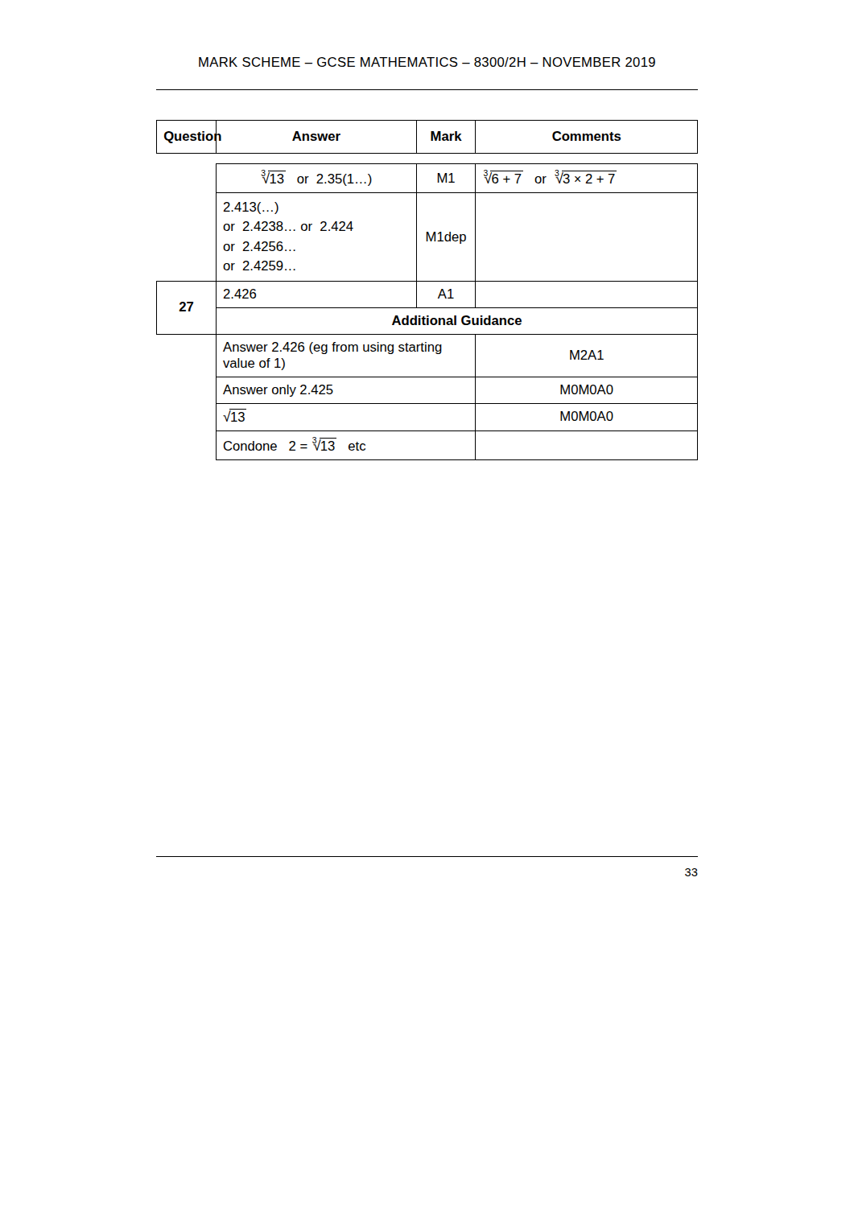MARK SCHEME – GCSE MATHEMATICS – 8300/2H – NOVEMBER 2019
| Question | Answer | Mark | Comments |
| --- | --- | --- | --- |
| | 3 √ 13 or 2.35(1…) | M1 | 3 √ 6 + 7 or 3 √ 3 × 2 + 7 |
| | 2.413(…) or 2.4238… or 2.424 or 2.4256… or 2.4259… | M1dep | |
| 27 | 2.426 | A1 | |
| Additional Guidance |
| | Answer 2.426 (eg from using starting value of 1) | M2A1 |
| | Answer only 2.425 | M0M0A0 |
| | √ 13 | M0M0A0 |
| | Condone 2 = 3 √ 13 etc | |
33